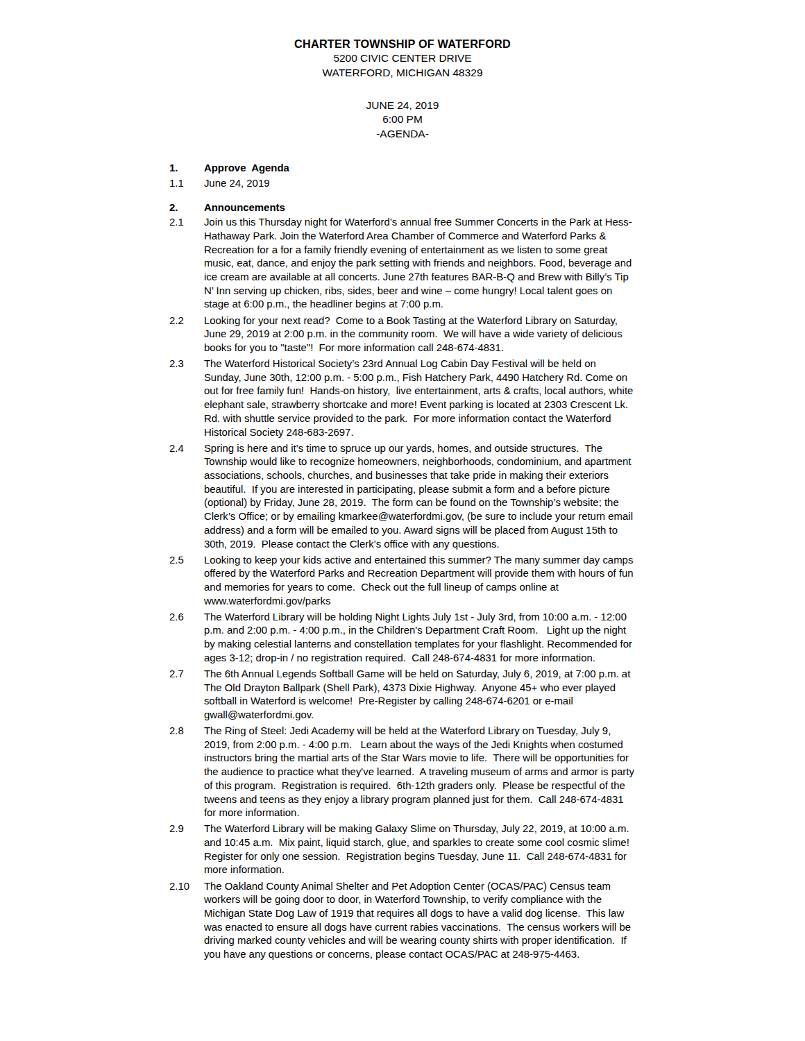CHARTER TOWNSHIP OF WATERFORD
5200 CIVIC CENTER DRIVE
WATERFORD, MICHIGAN 48329
JUNE 24, 2019
6:00 PM
-AGENDA-
1. Approve Agenda
1.1
June 24, 2019
2. Announcements
2.1
Join us this Thursday night for Waterford’s annual free Summer Concerts in the Park at Hess-Hathaway Park. Join the Waterford Area Chamber of Commerce and Waterford Parks & Recreation for a for a family friendly evening of entertainment as we listen to some great music, eat, dance, and enjoy the park setting with friends and neighbors. Food, beverage and ice cream are available at all concerts. June 27th features BAR-B-Q and Brew with Billy’s Tip N’ Inn serving up chicken, ribs, sides, beer and wine – come hungry! Local talent goes on stage at 6:00 p.m., the headliner begins at 7:00 p.m.
2.2
Looking for your next read? Come to a Book Tasting at the Waterford Library on Saturday, June 29, 2019 at 2:00 p.m. in the community room. We will have a wide variety of delicious books for you to "taste"! For more information call 248-674-4831.
2.3
The Waterford Historical Society’s 23rd Annual Log Cabin Day Festival will be held on Sunday, June 30th, 12:00 p.m. - 5:00 p.m., Fish Hatchery Park, 4490 Hatchery Rd. Come on out for free family fun! Hands-on history, live entertainment, arts & crafts, local authors, white elephant sale, strawberry shortcake and more! Event parking is located at 2303 Crescent Lk. Rd. with shuttle service provided to the park. For more information contact the Waterford Historical Society 248-683-2697.
2.4
Spring is here and it’s time to spruce up our yards, homes, and outside structures. The Township would like to recognize homeowners, neighborhoods, condominium, and apartment associations, schools, churches, and businesses that take pride in making their exteriors beautiful. If you are interested in participating, please submit a form and a before picture (optional) by Friday, June 28, 2019. The form can be found on the Township’s website; the Clerk’s Office; or by emailing kmarkee@waterfordmi.gov, (be sure to include your return email address) and a form will be emailed to you. Award signs will be placed from August 15th to 30th, 2019. Please contact the Clerk’s office with any questions.
2.5
Looking to keep your kids active and entertained this summer? The many summer day camps offered by the Waterford Parks and Recreation Department will provide them with hours of fun and memories for years to come. Check out the full lineup of camps online at www.waterfordmi.gov/parks
2.6
The Waterford Library will be holding Night Lights July 1st - July 3rd, from 10:00 a.m. - 12:00 p.m. and 2:00 p.m. - 4:00 p.m., in the Children's Department Craft Room. Light up the night by making celestial lanterns and constellation templates for your flashlight. Recommended for ages 3-12; drop-in / no registration required. Call 248-674-4831 for more information.
2.7
The 6th Annual Legends Softball Game will be held on Saturday, July 6, 2019, at 7:00 p.m. at The Old Drayton Ballpark (Shell Park), 4373 Dixie Highway. Anyone 45+ who ever played softball in Waterford is welcome! Pre-Register by calling 248-674-6201 or e-mail gwall@waterfordmi.gov.
2.8
The Ring of Steel: Jedi Academy will be held at the Waterford Library on Tuesday, July 9, 2019, from 2:00 p.m. - 4:00 p.m. Learn about the ways of the Jedi Knights when costumed instructors bring the martial arts of the Star Wars movie to life. There will be opportunities for the audience to practice what they've learned. A traveling museum of arms and armor is party of this program. Registration is required. 6th-12th graders only. Please be respectful of the tweens and teens as they enjoy a library program planned just for them. Call 248-674-4831 for more information.
2.9
The Waterford Library will be making Galaxy Slime on Thursday, July 22, 2019, at 10:00 a.m. and 10:45 a.m. Mix paint, liquid starch, glue, and sparkles to create some cool cosmic slime! Register for only one session. Registration begins Tuesday, June 11. Call 248-674-4831 for more information.
2.10
The Oakland County Animal Shelter and Pet Adoption Center (OCAS/PAC) Census team workers will be going door to door, in Waterford Township, to verify compliance with the Michigan State Dog Law of 1919 that requires all dogs to have a valid dog license. This law was enacted to ensure all dogs have current rabies vaccinations. The census workers will be driving marked county vehicles and will be wearing county shirts with proper identification. If you have any questions or concerns, please contact OCAS/PAC at 248-975-4463.